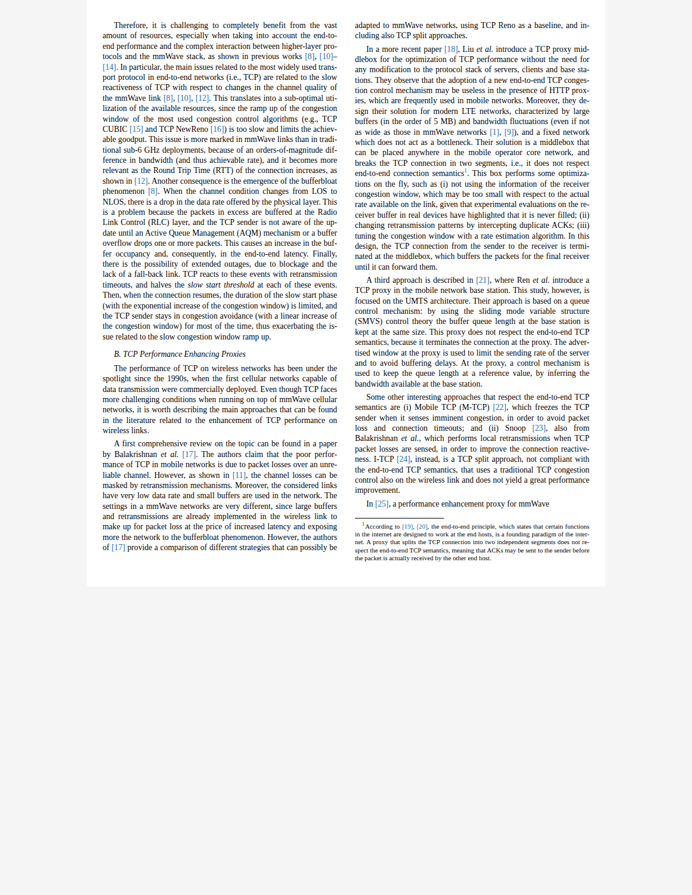Therefore, it is challenging to completely benefit from the vast amount of resources, especially when taking into account the end-to-end performance and the complex interaction between higher-layer protocols and the mmWave stack, as shown in previous works [8], [10]–[14]. In particular, the main issues related to the most widely used transport protocol in end-to-end networks (i.e., TCP) are related to the slow reactiveness of TCP with respect to changes in the channel quality of the mmWave link [8], [10], [12]. This translates into a sub-optimal utilization of the available resources, since the ramp up of the congestion window of the most used congestion control algorithms (e.g., TCP CUBIC [15] and TCP NewReno [16]) is too slow and limits the achievable goodput. This issue is more marked in mmWave links than in traditional sub-6 GHz deployments, because of an orders-of-magnitude difference in bandwidth (and thus achievable rate), and it becomes more relevant as the Round Trip Time (RTT) of the connection increases, as shown in [12]. Another consequence is the emergence of the bufferbloat phenomenon [8]. When the channel condition changes from LOS to NLOS, there is a drop in the data rate offered by the physical layer. This is a problem because the packets in excess are buffered at the Radio Link Control (RLC) layer, and the TCP sender is not aware of the update until an Active Queue Management (AQM) mechanism or a buffer overflow drops one or more packets. This causes an increase in the buffer occupancy and, consequently, in the end-to-end latency. Finally, there is the possibility of extended outages, due to blockage and the lack of a fall-back link. TCP reacts to these events with retransmission timeouts, and halves the slow start threshold at each of these events. Then, when the connection resumes, the duration of the slow start phase (with the exponential increase of the congestion window) is limited, and the TCP sender stays in congestion avoidance (with a linear increase of the congestion window) for most of the time, thus exacerbating the issue related to the slow congestion window ramp up.
B. TCP Performance Enhancing Proxies
The performance of TCP on wireless networks has been under the spotlight since the 1990s, when the first cellular networks capable of data transmission were commercially deployed. Even though TCP faces more challenging conditions when running on top of mmWave cellular networks, it is worth describing the main approaches that can be found in the literature related to the enhancement of TCP performance on wireless links.
A first comprehensive review on the topic can be found in a paper by Balakrishnan et al. [17]. The authors claim that the poor performance of TCP in mobile networks is due to packet losses over an unreliable channel. However, as shown in [11], the channel losses can be masked by retransmission mechanisms. Moreover, the considered links have very low data rate and small buffers are used in the network. The settings in a mmWave networks are very different, since large buffers and retransmissions are already implemented in the wireless link to make up for packet loss at the price of increased latency and exposing more the network to the bufferbloat phenomenon. However, the authors of [17] provide a comparison of different strategies that can possibly be adapted to mmWave networks, using TCP Reno as a baseline, and including also TCP split approaches.
In a more recent paper [18], Liu et al. introduce a TCP proxy middlebox for the optimization of TCP performance without the need for any modification to the protocol stack of servers, clients and base stations. They observe that the adoption of a new end-to-end TCP congestion control mechanism may be useless in the presence of HTTP proxies, which are frequently used in mobile networks. Moreover, they design their solution for modern LTE networks, characterized by large buffers (in the order of 5 MB) and bandwidth fluctuations (even if not as wide as those in mmWave networks [1], [9]), and a fixed network which does not act as a bottleneck. Their solution is a middlebox that can be placed anywhere in the mobile operator core network, and breaks the TCP connection in two segments, i.e., it does not respect end-to-end connection semantics1. This box performs some optimizations on the fly, such as (i) not using the information of the receiver congestion window, which may be too small with respect to the actual rate available on the link, given that experimental evaluations on the receiver buffer in real devices have highlighted that it is never filled; (ii) changing retransmission patterns by intercepting duplicate ACKs; (iii) tuning the congestion window with a rate estimation algorithm. In this design, the TCP connection from the sender to the receiver is terminated at the middlebox, which buffers the packets for the final receiver until it can forward them.
A third approach is described in [21], where Ren et al. introduce a TCP proxy in the mobile network base station. This study, however, is focused on the UMTS architecture. Their approach is based on a queue control mechanism: by using the sliding mode variable structure (SMVS) control theory the buffer queue length at the base station is kept at the same size. This proxy does not respect the end-to-end TCP semantics, because it terminates the connection at the proxy. The advertised window at the proxy is used to limit the sending rate of the server and to avoid buffering delays. At the proxy, a control mechanism is used to keep the queue length at a reference value, by inferring the bandwidth available at the base station.
Some other interesting approaches that respect the end-to-end TCP semantics are (i) Mobile TCP (M-TCP) [22], which freezes the TCP sender when it senses imminent congestion, in order to avoid packet loss and connection timeouts; and (ii) Snoop [23], also from Balakrishnan et al., which performs local retransmissions when TCP packet losses are sensed, in order to improve the connection reactiveness. I-TCP [24], instead, is a TCP split approach, not compliant with the end-to-end TCP semantics, that uses a traditional TCP congestion control also on the wireless link and does not yield a great performance improvement.
In [25], a performance enhancement proxy for mmWave
1According to [19], [20], the end-to-end principle, which states that certain functions in the internet are designed to work at the end hosts, is a founding paradigm of the internet. A proxy that splits the TCP connection into two independent segments does not respect the end-to-end TCP semantics, meaning that ACKs may be sent to the sender before the packet is actually received by the other end host.